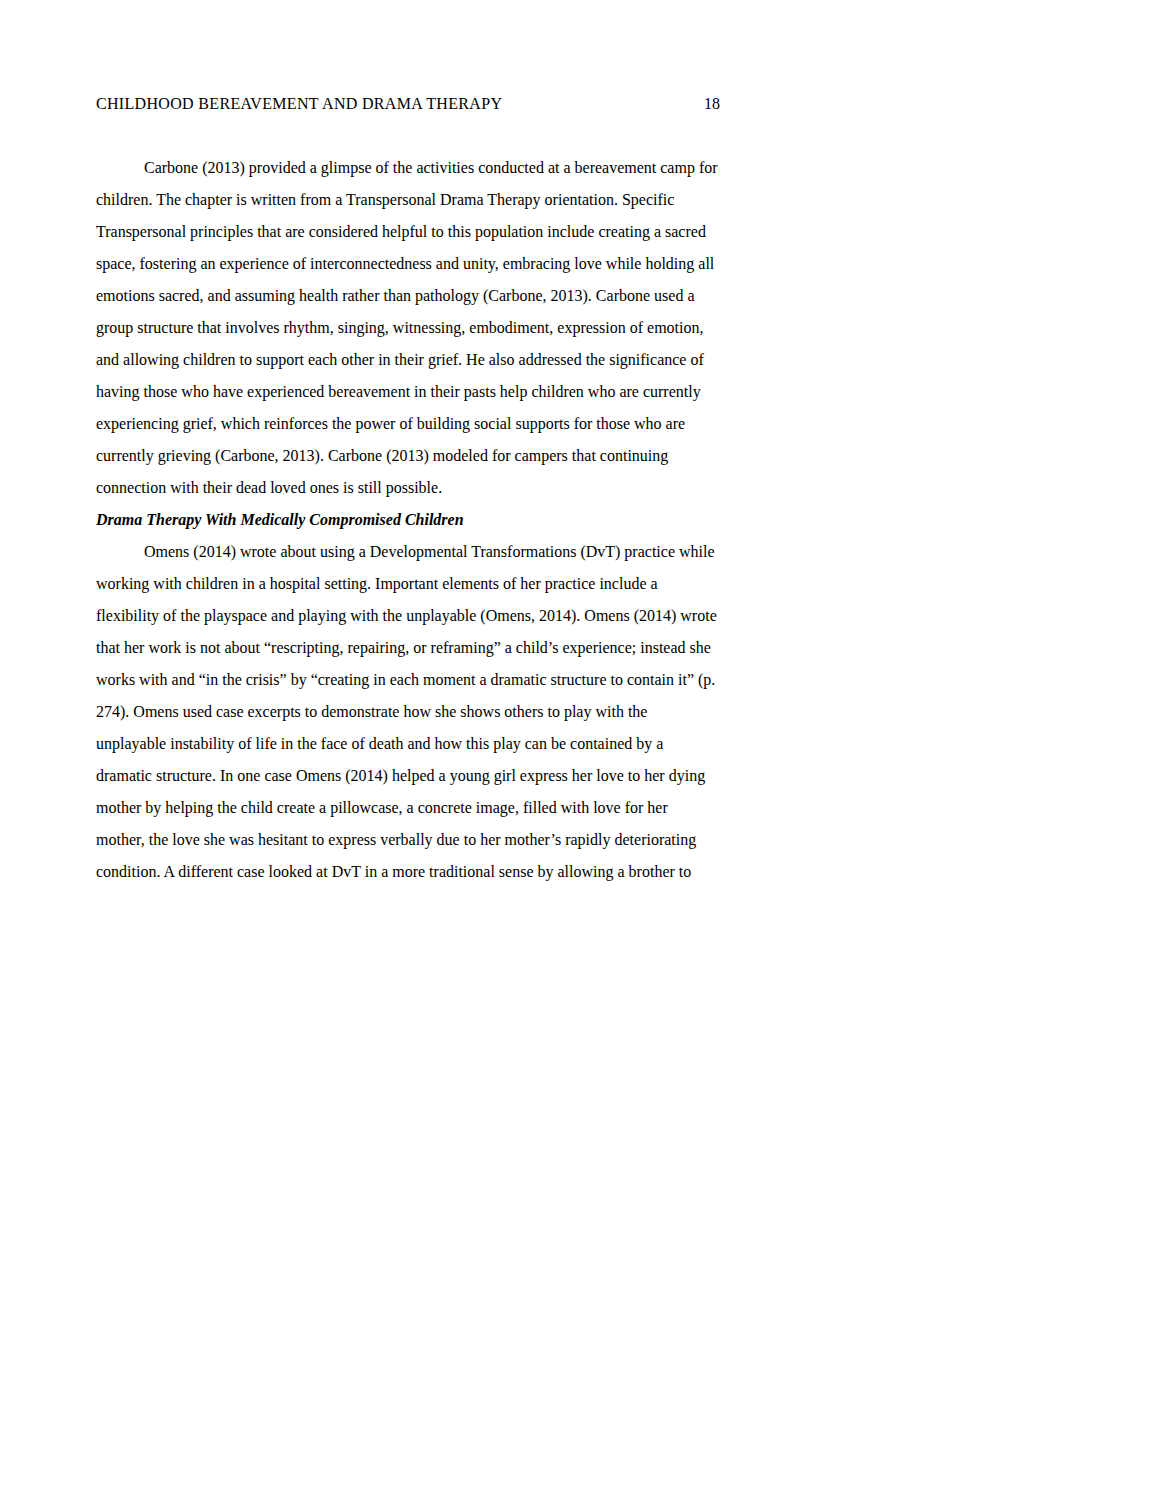Childhood Bereavement and Drama Therapy 18
Carbone (2013) provided a glimpse of the activities conducted at a bereavement camp for children. The chapter is written from a Transpersonal Drama Therapy orientation. Specific Transpersonal principles that are considered helpful to this population include creating a sacred space, fostering an experience of interconnectedness and unity, embracing love while holding all emotions sacred, and assuming health rather than pathology (Carbone, 2013). Carbone used a group structure that involves rhythm, singing, witnessing, embodiment, expression of emotion, and allowing children to support each other in their grief. He also addressed the significance of having those who have experienced bereavement in their pasts help children who are currently experiencing grief, which reinforces the power of building social supports for those who are currently grieving (Carbone, 2013). Carbone (2013) modeled for campers that continuing connection with their dead loved ones is still possible.
Drama Therapy With Medically Compromised Children
Omens (2014) wrote about using a Developmental Transformations (DvT) practice while working with children in a hospital setting. Important elements of her practice include a flexibility of the playspace and playing with the unplayable (Omens, 2014). Omens (2014) wrote that her work is not about “rescripting, repairing, or reframing” a child’s experience; instead she works with and “in the crisis” by “creating in each moment a dramatic structure to contain it” (p. 274). Omens used case excerpts to demonstrate how she shows others to play with the unplayable instability of life in the face of death and how this play can be contained by a dramatic structure. In one case Omens (2014) helped a young girl express her love to her dying mother by helping the child create a pillowcase, a concrete image, filled with love for her mother, the love she was hesitant to express verbally due to her mother’s rapidly deteriorating condition. A different case looked at DvT in a more traditional sense by allowing a brother to